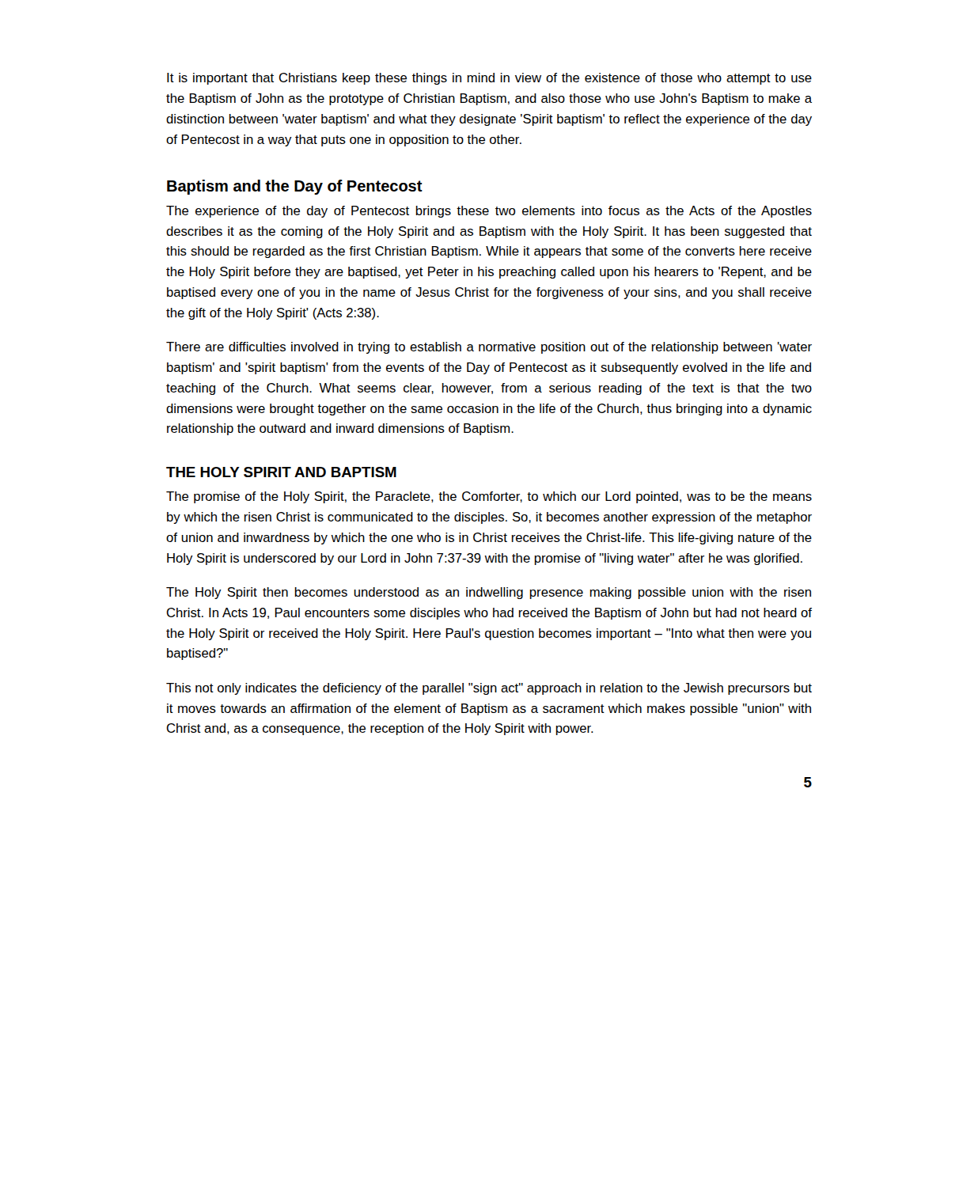It is important that Christians keep these things in mind in view of the existence of those who attempt to use the Baptism of John as the prototype of Christian Baptism, and also those who use John's Baptism to make a distinction between 'water baptism' and what they designate 'Spirit baptism' to reflect the experience of the day of Pentecost in a way that puts one in opposition to the other.
Baptism and the Day of Pentecost
The experience of the day of Pentecost brings these two elements into focus as the Acts of the Apostles describes it as the coming of the Holy Spirit and as Baptism with the Holy Spirit. It has been suggested that this should be regarded as the first Christian Baptism. While it appears that some of the converts here receive the Holy Spirit before they are baptised, yet Peter in his preaching called upon his hearers to 'Repent, and be baptised every one of you in the name of Jesus Christ for the forgiveness of your sins, and you shall receive the gift of the Holy Spirit' (Acts 2:38).
There are difficulties involved in trying to establish a normative position out of the relationship between 'water baptism' and 'spirit baptism' from the events of the Day of Pentecost as it subsequently evolved in the life and teaching of the Church. What seems clear, however, from a serious reading of the text is that the two dimensions were brought together on the same occasion in the life of the Church, thus bringing into a dynamic relationship the outward and inward dimensions of Baptism.
The Holy Spirit and Baptism
The promise of the Holy Spirit, the Paraclete, the Comforter, to which our Lord pointed, was to be the means by which the risen Christ is communicated to the disciples. So, it becomes another expression of the metaphor of union and inwardness by which the one who is in Christ receives the Christ-life. This life-giving nature of the Holy Spirit is underscored by our Lord in John 7:37-39 with the promise of "living water" after he was glorified.
The Holy Spirit then becomes understood as an indwelling presence making possible union with the risen Christ. In Acts 19, Paul encounters some disciples who had received the Baptism of John but had not heard of the Holy Spirit or received the Holy Spirit. Here Paul's question becomes important – "Into what then were you baptised?"
This not only indicates the deficiency of the parallel "sign act" approach in relation to the Jewish precursors but it moves towards an affirmation of the element of Baptism as a sacrament which makes possible "union" with Christ and, as a consequence, the reception of the Holy Spirit with power.
5